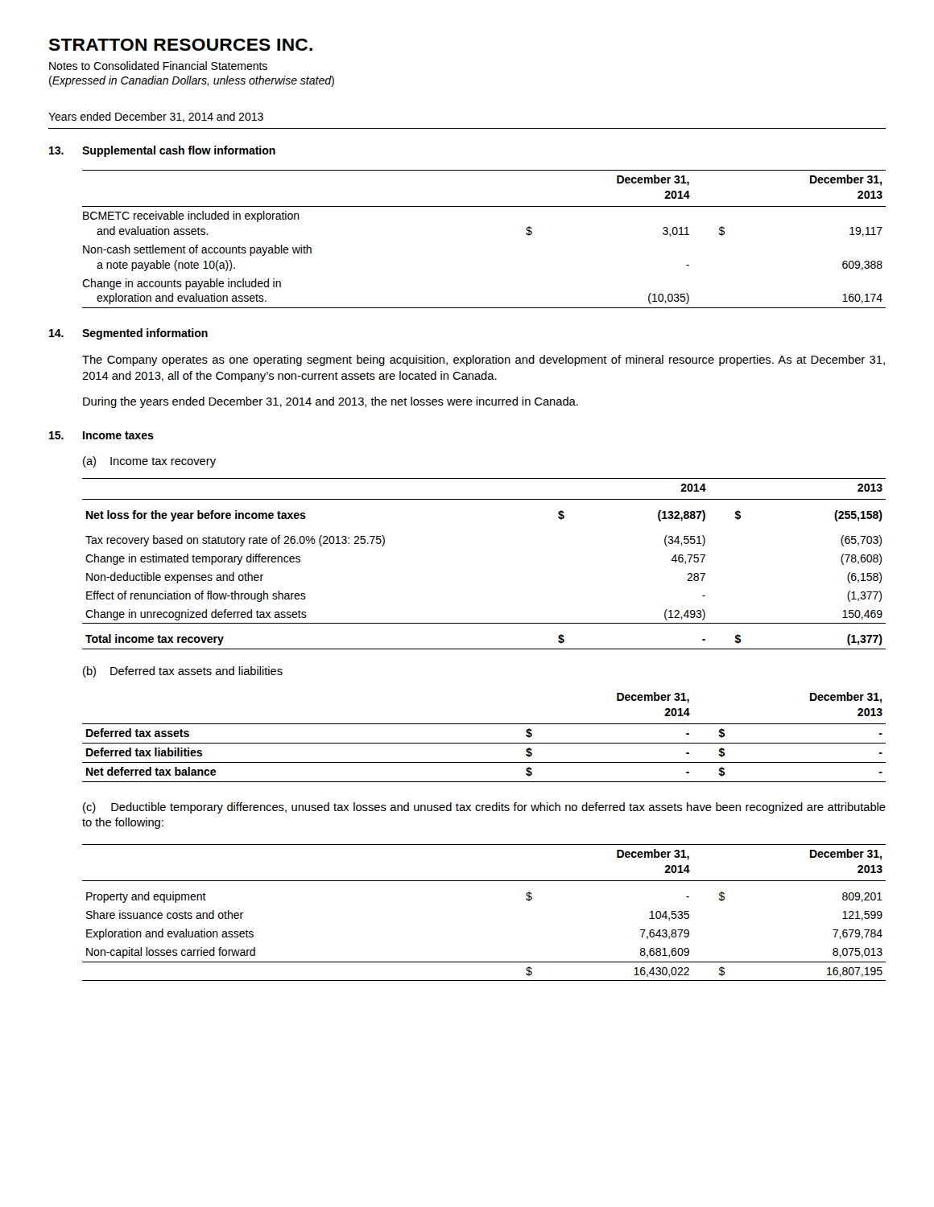STRATTON RESOURCES INC.
Notes to Consolidated Financial Statements
(Expressed in Canadian Dollars, unless otherwise stated)
Years ended December 31, 2014 and 2013
13. Supplemental cash flow information
| | December 31, 2014 | December 31, 2013 |
| --- | --- | --- |
| BCMETC receivable included in exploration and evaluation assets. | $ | 3,011 | $ | 19,117 |
| Non-cash settlement of accounts payable with a note payable (note 10(a)). | | - | | 609,388 |
| Change in accounts payable included in exploration and evaluation assets. | | (10,035) | | 160,174 |
14. Segmented information
The Company operates as one operating segment being acquisition, exploration and development of mineral resource properties. As at December 31, 2014 and 2013, all of the Company’s non-current assets are located in Canada.
During the years ended December 31, 2014 and 2013, the net losses were incurred in Canada.
15. Income taxes
(a) Income tax recovery
| | 2014 | 2013 |
| --- | --- | --- |
| Net loss for the year before income taxes | $ | (132,887) | $ | (255,158) |
| Tax recovery based on statutory rate of 26.0% (2013: 25.75) | | (34,551) | | (65,703) |
| Change in estimated temporary differences | | 46,757 | | (78,608) |
| Non-deductible expenses and other | | 287 | | (6,158) |
| Effect of renunciation of flow-through shares | | - | | (1,377) |
| Change in unrecognized deferred tax assets | | (12,493) | | 150,469 |
| Total income tax recovery | $ | - | $ | (1,377) |
(b) Deferred tax assets and liabilities
| | December 31, 2014 | December 31, 2013 |
| --- | --- | --- |
| Deferred tax assets | $ | - | $ | - |
| Deferred tax liabilities | $ | - | $ | - |
| Net deferred tax balance | $ | - | $ | - |
(c) Deductible temporary differences, unused tax losses and unused tax credits for which no deferred tax assets have been recognized are attributable to the following:
| | December 31, 2014 | December 31, 2013 |
| --- | --- | --- |
| Property and equipment | $ | - | $ | 809,201 |
| Share issuance costs and other | | 104,535 | | 121,599 |
| Exploration and evaluation assets | | 7,643,879 | | 7,679,784 |
| Non-capital losses carried forward | | 8,681,609 | | 8,075,013 |
| | $ | 16,430,022 | $ | 16,807,195 |